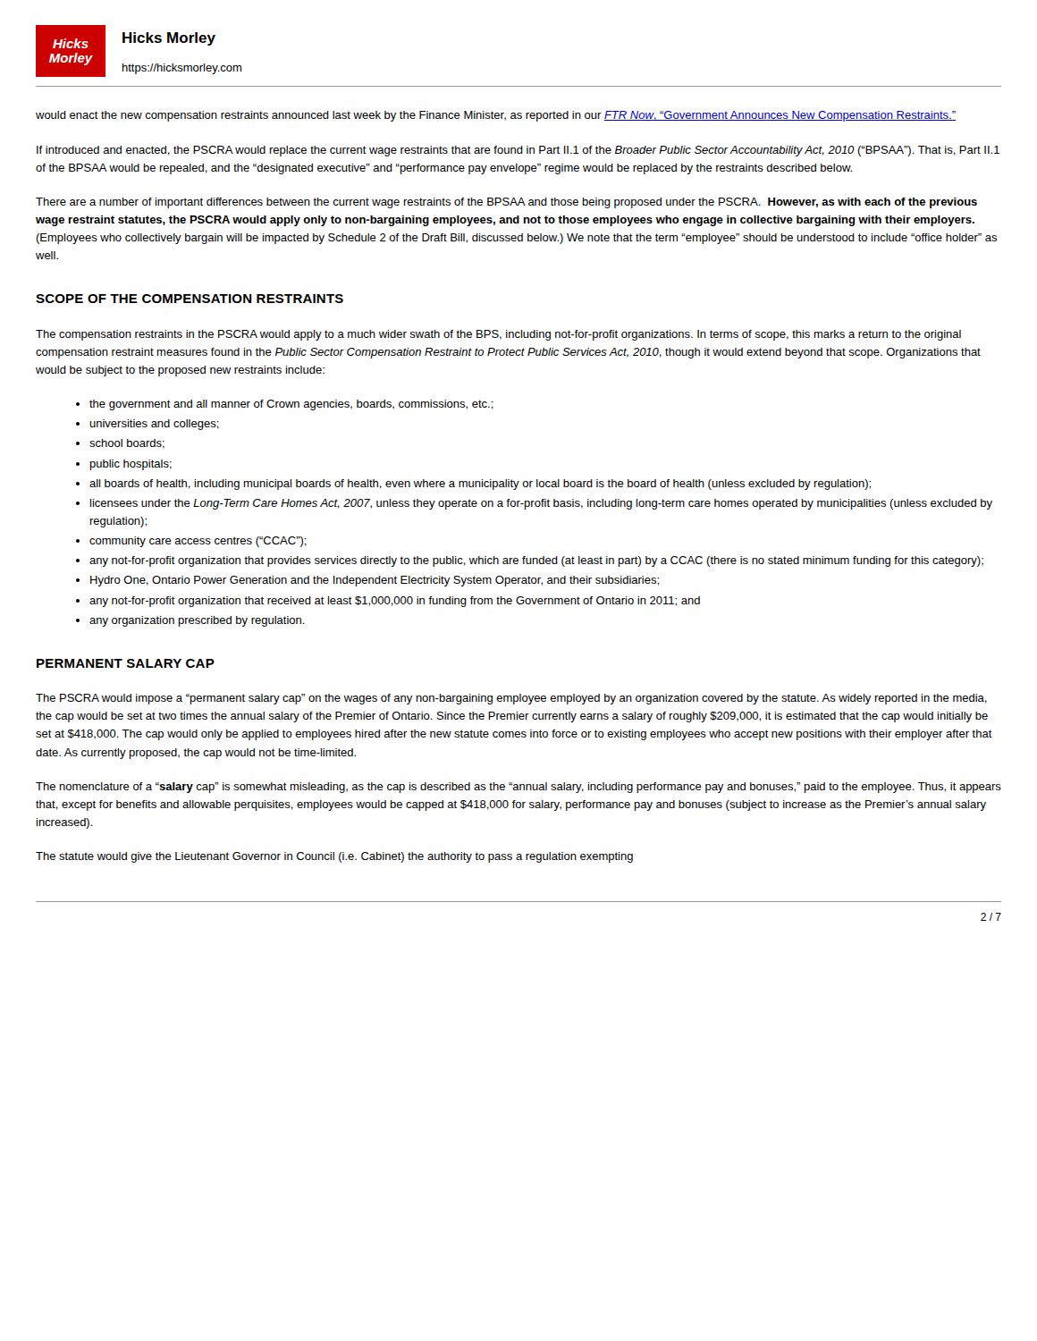Hicks Morley
Hicks Morley
https://hicksmorley.com
would enact the new compensation restraints announced last week by the Finance Minister, as reported in our FTR Now, “Government Announces New Compensation Restraints.”
If introduced and enacted, the PSCRA would replace the current wage restraints that are found in Part II.1 of the Broader Public Sector Accountability Act, 2010 (“BPSAA”). That is, Part II.1 of the BPSAA would be repealed, and the “designated executive” and “performance pay envelope” regime would be replaced by the restraints described below.
There are a number of important differences between the current wage restraints of the BPSAA and those being proposed under the PSCRA. However, as with each of the previous wage restraint statutes, the PSCRA would apply only to non-bargaining employees, and not to those employees who engage in collective bargaining with their employers. (Employees who collectively bargain will be impacted by Schedule 2 of the Draft Bill, discussed below.) We note that the term “employee” should be understood to include “office holder” as well.
SCOPE OF THE COMPENSATION RESTRAINTS
The compensation restraints in the PSCRA would apply to a much wider swath of the BPS, including not-for-profit organizations. In terms of scope, this marks a return to the original compensation restraint measures found in the Public Sector Compensation Restraint to Protect Public Services Act, 2010, though it would extend beyond that scope. Organizations that would be subject to the proposed new restraints include:
the government and all manner of Crown agencies, boards, commissions, etc.;
universities and colleges;
school boards;
public hospitals;
all boards of health, including municipal boards of health, even where a municipality or local board is the board of health (unless excluded by regulation);
licensees under the Long-Term Care Homes Act, 2007, unless they operate on a for-profit basis, including long-term care homes operated by municipalities (unless excluded by regulation);
community care access centres (“CCAC”);
any not-for-profit organization that provides services directly to the public, which are funded (at least in part) by a CCAC (there is no stated minimum funding for this category);
Hydro One, Ontario Power Generation and the Independent Electricity System Operator, and their subsidiaries;
any not-for-profit organization that received at least $1,000,000 in funding from the Government of Ontario in 2011; and
any organization prescribed by regulation.
PERMANENT SALARY CAP
The PSCRA would impose a “permanent salary cap” on the wages of any non-bargaining employee employed by an organization covered by the statute. As widely reported in the media, the cap would be set at two times the annual salary of the Premier of Ontario. Since the Premier currently earns a salary of roughly $209,000, it is estimated that the cap would initially be set at $418,000. The cap would only be applied to employees hired after the new statute comes into force or to existing employees who accept new positions with their employer after that date. As currently proposed, the cap would not be time-limited.
The nomenclature of a “salary cap” is somewhat misleading, as the cap is described as the “annual salary, including performance pay and bonuses,” paid to the employee. Thus, it appears that, except for benefits and allowable perquisites, employees would be capped at $418,000 for salary, performance pay and bonuses (subject to increase as the Premier’s annual salary increased).
The statute would give the Lieutenant Governor in Council (i.e. Cabinet) the authority to pass a regulation exempting
2 / 7